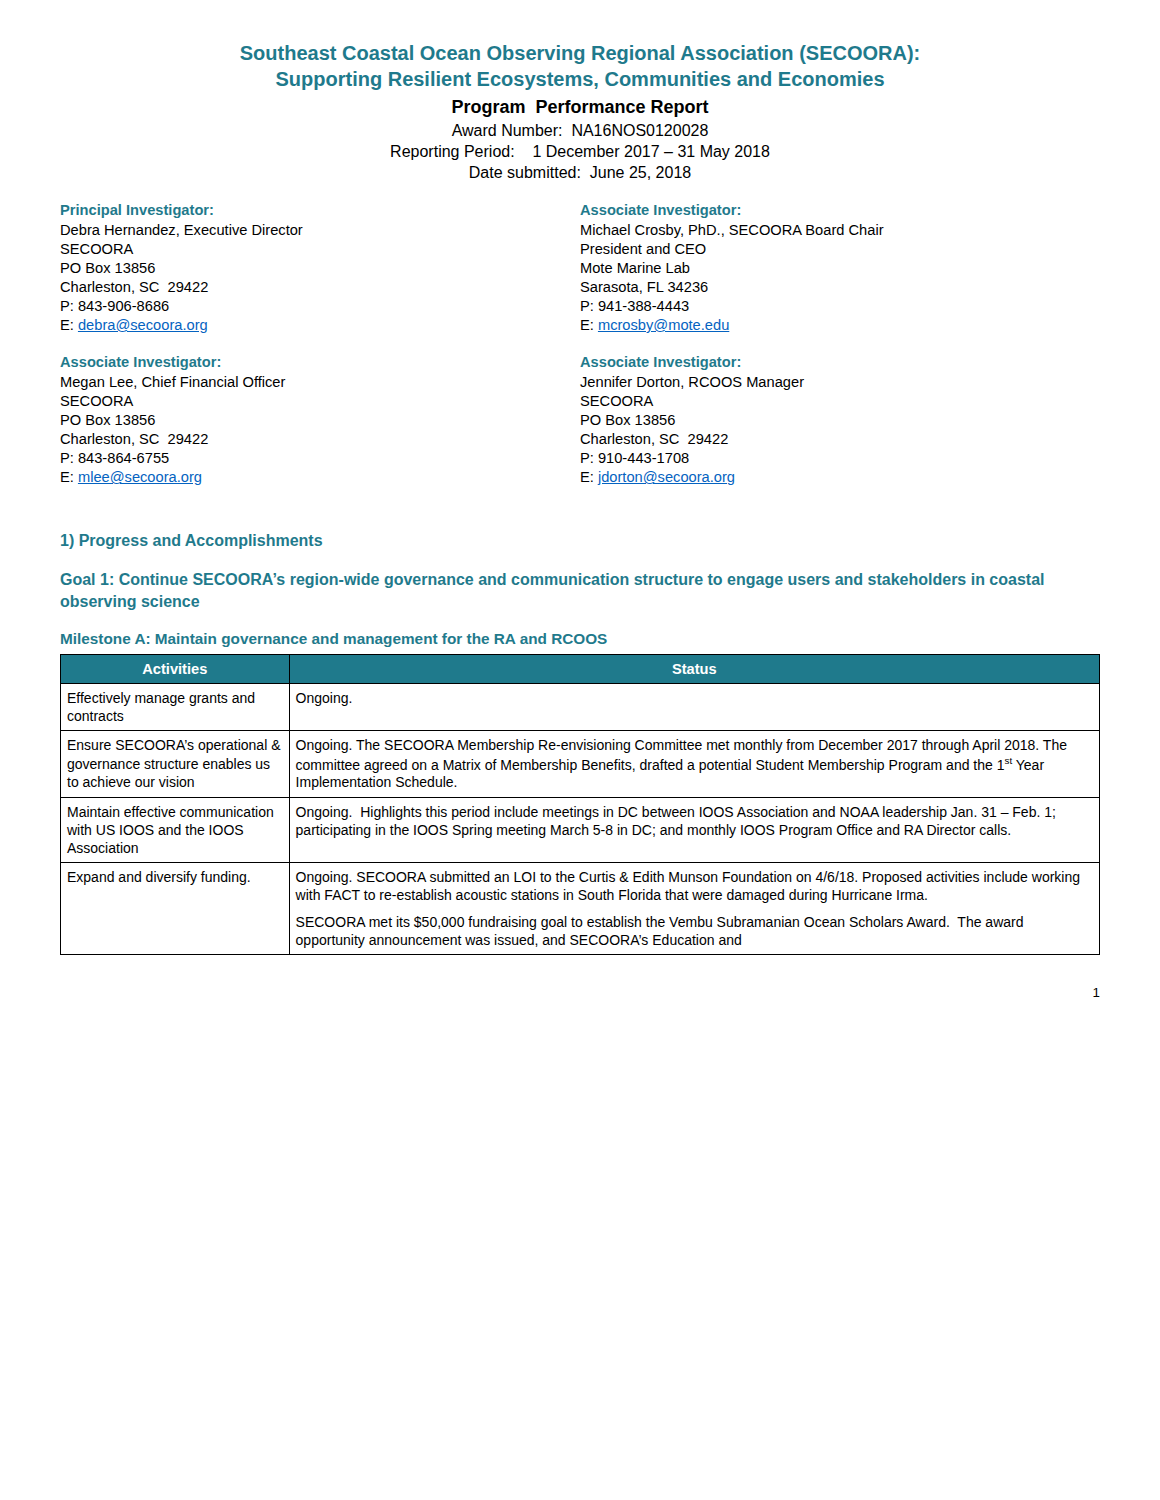Southeast Coastal Ocean Observing Regional Association (SECOORA):
Supporting Resilient Ecosystems, Communities and Economies
Program Performance Report
Award Number: NA16NOS0120028
Reporting Period: 1 December 2017 – 31 May 2018
Date submitted: June 25, 2018
| Principal Investigator: Debra Hernandez, Executive Director SECOORA PO Box 13856 Charleston, SC 29422 P: 843-906-8686 E: debra@secoora.org | Associate Investigator: Michael Crosby, PhD., SECOORA Board Chair President and CEO Mote Marine Lab Sarasota, FL 34236 P: 941-388-4443 E: mcrosby@mote.edu |
| Associate Investigator: Megan Lee, Chief Financial Officer SECOORA PO Box 13856 Charleston, SC 29422 P: 843-864-6755 E: mlee@secoora.org | Associate Investigator: Jennifer Dorton, RCOOS Manager SECOORA PO Box 13856 Charleston, SC 29422 P: 910-443-1708 E: jdorton@secoora.org |
1) Progress and Accomplishments
Goal 1: Continue SECOORA’s region-wide governance and communication structure to engage users and stakeholders in coastal observing science
Milestone A: Maintain governance and management for the RA and RCOOS
| Activities | Status |
| --- | --- |
| Effectively manage grants and contracts | Ongoing. |
| Ensure SECOORA’s operational & governance structure enables us to achieve our vision | Ongoing. The SECOORA Membership Re-envisioning Committee met monthly from December 2017 through April 2018. The committee agreed on a Matrix of Membership Benefits, drafted a potential Student Membership Program and the 1 st Year Implementation Schedule. |
| Maintain effective communication with US IOOS and the IOOS Association | Ongoing. Highlights this period include meetings in DC between IOOS Association and NOAA leadership Jan. 31 – Feb. 1; participating in the IOOS Spring meeting March 5-8 in DC; and monthly IOOS Program Office and RA Director calls. |
| Expand and diversify funding. | Ongoing. SECOORA submitted an LOI to the Curtis & Edith Munson Foundation on 4/6/18. Proposed activities include working with FACT to re-establish acoustic stations in South Florida that were damaged during Hurricane Irma. SECOORA met its $50,000 fundraising goal to establish the Vembu Subramanian Ocean Scholars Award. The award opportunity announcement was issued, and SECOORA’s Education and |
1